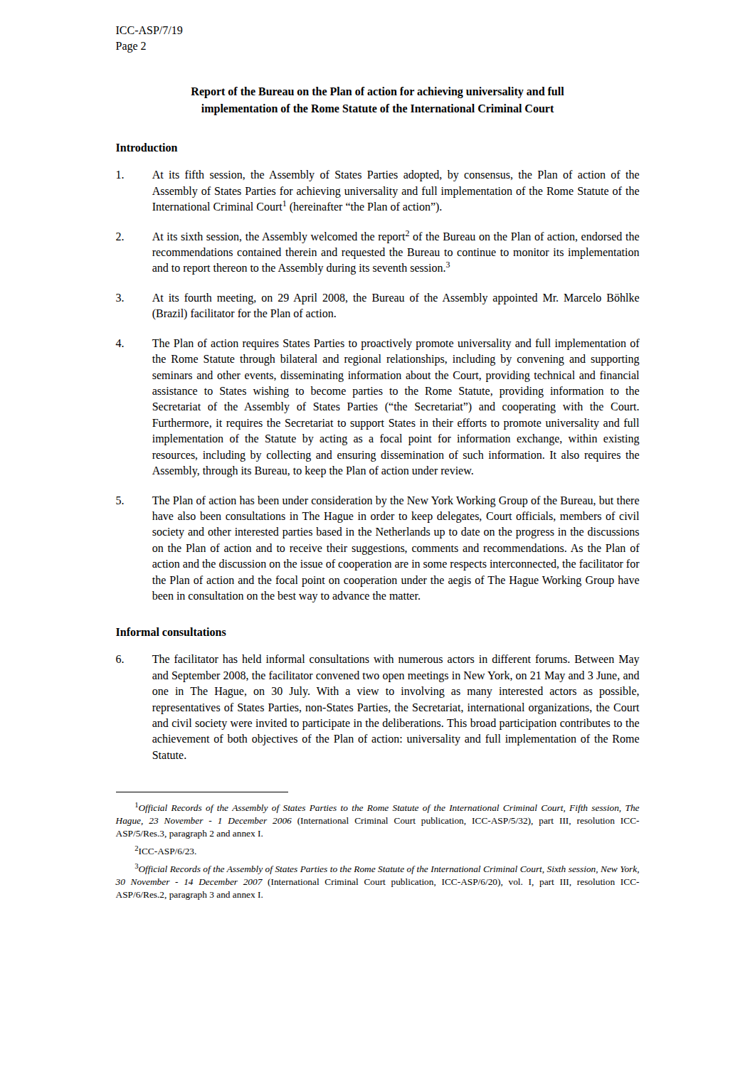ICC-ASP/7/19
Page 2
Report of the Bureau on the Plan of action for achieving universality and full implementation of the Rome Statute of the International Criminal Court
Introduction
1. At its fifth session, the Assembly of States Parties adopted, by consensus, the Plan of action of the Assembly of States Parties for achieving universality and full implementation of the Rome Statute of the International Criminal Court1 (hereinafter “the Plan of action”).
2. At its sixth session, the Assembly welcomed the report2 of the Bureau on the Plan of action, endorsed the recommendations contained therein and requested the Bureau to continue to monitor its implementation and to report thereon to the Assembly during its seventh session.3
3. At its fourth meeting, on 29 April 2008, the Bureau of the Assembly appointed Mr. Marcelo Böhlke (Brazil) facilitator for the Plan of action.
4. The Plan of action requires States Parties to proactively promote universality and full implementation of the Rome Statute through bilateral and regional relationships, including by convening and supporting seminars and other events, disseminating information about the Court, providing technical and financial assistance to States wishing to become parties to the Rome Statute, providing information to the Secretariat of the Assembly of States Parties (“the Secretariat”) and cooperating with the Court. Furthermore, it requires the Secretariat to support States in their efforts to promote universality and full implementation of the Statute by acting as a focal point for information exchange, within existing resources, including by collecting and ensuring dissemination of such information. It also requires the Assembly, through its Bureau, to keep the Plan of action under review.
5. The Plan of action has been under consideration by the New York Working Group of the Bureau, but there have also been consultations in The Hague in order to keep delegates, Court officials, members of civil society and other interested parties based in the Netherlands up to date on the progress in the discussions on the Plan of action and to receive their suggestions, comments and recommendations. As the Plan of action and the discussion on the issue of cooperation are in some respects interconnected, the facilitator for the Plan of action and the focal point on cooperation under the aegis of The Hague Working Group have been in consultation on the best way to advance the matter.
Informal consultations
6. The facilitator has held informal consultations with numerous actors in different forums. Between May and September 2008, the facilitator convened two open meetings in New York, on 21 May and 3 June, and one in The Hague, on 30 July. With a view to involving as many interested actors as possible, representatives of States Parties, non-States Parties, the Secretariat, international organizations, the Court and civil society were invited to participate in the deliberations. This broad participation contributes to the achievement of both objectives of the Plan of action: universality and full implementation of the Rome Statute.
1 Official Records of the Assembly of States Parties to the Rome Statute of the International Criminal Court, Fifth session, The Hague, 23 November - 1 December 2006 (International Criminal Court publication, ICC-ASP/5/32), part III, resolution ICC-ASP/5/Res.3, paragraph 2 and annex I.
2 ICC-ASP/6/23.
3 Official Records of the Assembly of States Parties to the Rome Statute of the International Criminal Court, Sixth session, New York, 30 November - 14 December 2007 (International Criminal Court publication, ICC-ASP/6/20), vol. I, part III, resolution ICC-ASP/6/Res.2, paragraph 3 and annex I.